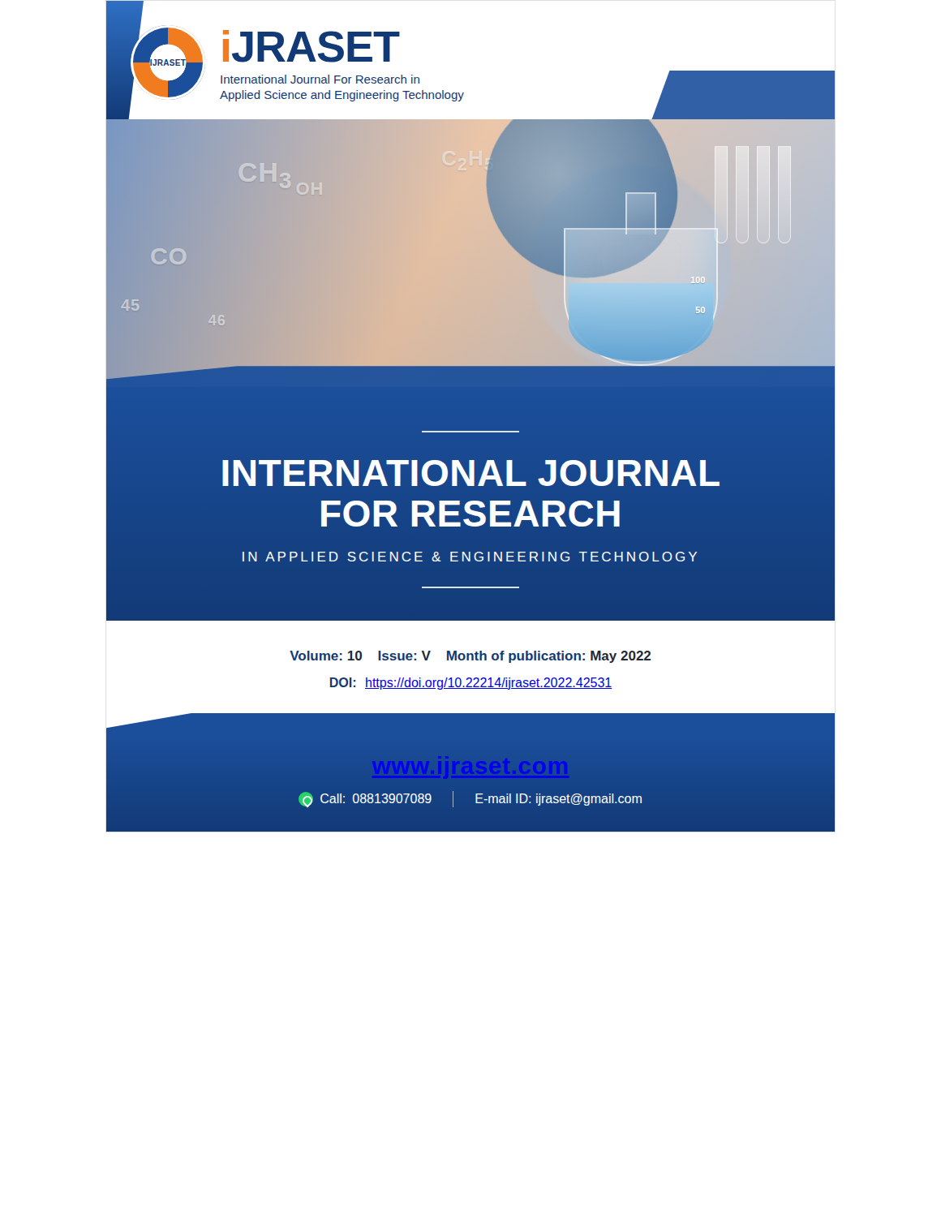IJRASET
iJRASET
International Journal For Research in Applied Science and Engineering Technology
CH3 OH CO 45 46 C2H5
100 50
INTERNATIONAL JOURNAL FOR RESEARCH
in Applied Science & Engineering Technology
Volume: 10 Issue: V Month of publication: May 2022
DOI: https://doi.org/10.22214/ijraset.2022.42531
www.ijraset.com
Call: 08813907089 E-mail ID: ijraset@gmail.com